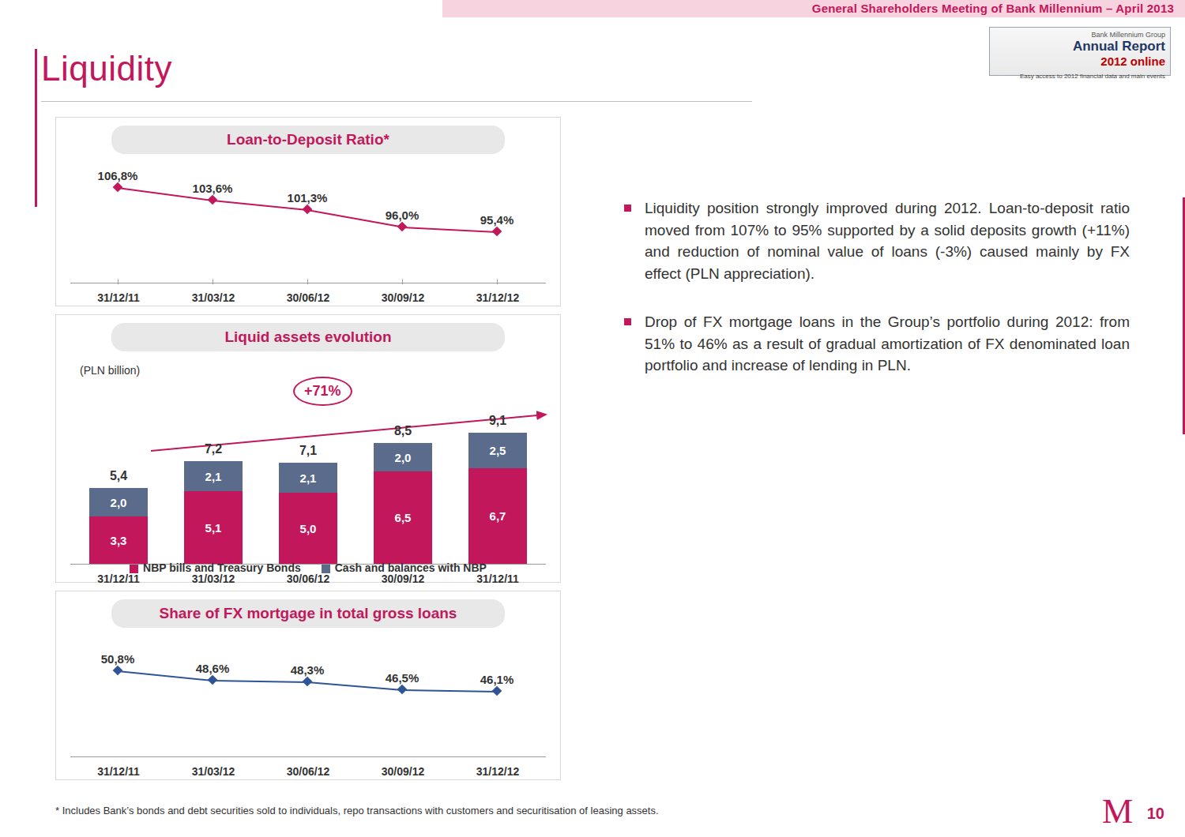General Shareholders Meeting of Bank Millennium – April 2013
Bank Millennium Group
Annual Report
2012 online
Easy access to 2012 financial data and main events
Liquidity
Loan-to-Deposit Ratio*
106,8%
103,6%
101,3%
96,0%
95,4%
31/12/1131/03/1230/06/1230/09/1231/12/12
Liquid assets evolution
(PLN billion)
+71%
5,4
2,0
3,3
7,2
2,1
5,1
7,1
2,1
5,0
8,5
2,0
6,5
9,1
2,5
6,7
31/12/1131/03/1230/06/1230/09/1231/12/11
NBP bills and Treasury Bonds Cash and balances with NBP
Share of FX mortgage in total gross loans
50,8%
48,6%
48,3%
46,5%
46,1%
31/12/1131/03/1230/06/1230/09/1231/12/12
Liquidity position strongly improved during 2012. Loan-to-deposit ratio moved from 107% to 95% supported by a solid deposits growth (+11%) and reduction of nominal value of loans (-3%) caused mainly by FX effect (PLN appreciation).
Drop of FX mortgage loans in the Group’s portfolio during 2012: from 51% to 46% as a result of gradual amortization of FX denominated loan portfolio and increase of lending in PLN.
* Includes Bank’s bonds and debt securities sold to individuals, repo transactions with customers and securitisation of leasing assets.
M
10